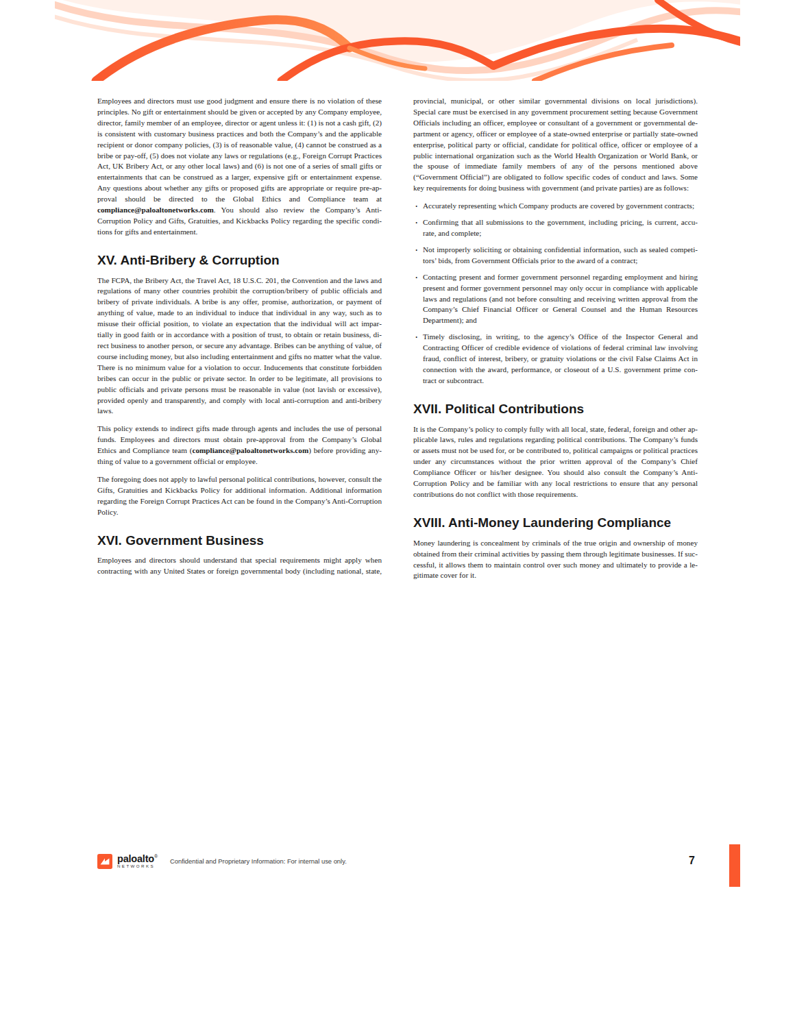Employees and directors must use good judgment and ensure there is no violation of these principles. No gift or entertainment should be given or accepted by any Company employee, director, family member of an employee, director or agent unless it: (1) is not a cash gift, (2) is consistent with customary business practices and both the Company’s and the applicable recipient or donor company policies, (3) is of reasonable value, (4) cannot be construed as a bribe or pay-off, (5) does not violate any laws or regulations (e.g., Foreign Corrupt Practices Act, UK Bribery Act, or any other local laws) and (6) is not one of a series of small gifts or entertainments that can be construed as a larger, expensive gift or entertainment expense. Any questions about whether any gifts or proposed gifts are appropriate or require pre-approval should be directed to the Global Ethics and Compliance team at compliance@paloaltonetworks.com. You should also review the Company’s Anti-Corruption Policy and Gifts, Gratuities, and Kickbacks Policy regarding the specific conditions for gifts and entertainment.
XV. Anti-Bribery & Corruption
The FCPA, the Bribery Act, the Travel Act, 18 U.S.C. 201, the Convention and the laws and regulations of many other countries prohibit the corruption/bribery of public officials and bribery of private individuals. A bribe is any offer, promise, authorization, or payment of anything of value, made to an individual to induce that individual in any way, such as to misuse their official position, to violate an expectation that the individual will act impartially in good faith or in accordance with a position of trust, to obtain or retain business, direct business to another person, or secure any advantage. Bribes can be anything of value, of course including money, but also including entertainment and gifts no matter what the value. There is no minimum value for a violation to occur. Inducements that constitute forbidden bribes can occur in the public or private sector. In order to be legitimate, all provisions to public officials and private persons must be reasonable in value (not lavish or excessive), provided openly and transparently, and comply with local anti-corruption and anti-bribery laws.
This policy extends to indirect gifts made through agents and includes the use of personal funds. Employees and directors must obtain pre-approval from the Company’s Global Ethics and Compliance team (compliance@paloaltonetworks.com) before providing anything of value to a government official or employee.
The foregoing does not apply to lawful personal political contributions, however, consult the Gifts, Gratuities and Kickbacks Policy for additional information. Additional information regarding the Foreign Corrupt Practices Act can be found in the Company’s Anti-Corruption Policy.
XVI. Government Business
Employees and directors should understand that special requirements might apply when contracting with any United States or foreign governmental body (including national, state, provincial, municipal, or other similar governmental divisions on local jurisdictions). Special care must be exercised in any government procurement setting because Government Officials including an officer, employee or consultant of a government or governmental department or agency, officer or employee of a state-owned enterprise or partially state-owned enterprise, political party or official, candidate for political office, officer or employee of a public international organization such as the World Health Organization or World Bank, or the spouse of immediate family members of any of the persons mentioned above (“Government Official”) are obligated to follow specific codes of conduct and laws. Some key requirements for doing business with government (and private parties) are as follows:
Accurately representing which Company products are covered by government contracts;
Confirming that all submissions to the government, including pricing, is current, accurate, and complete;
Not improperly soliciting or obtaining confidential information, such as sealed competitors’ bids, from Government Officials prior to the award of a contract;
Contacting present and former government personnel regarding employment and hiring present and former government personnel may only occur in compliance with applicable laws and regulations (and not before consulting and receiving written approval from the Company’s Chief Financial Officer or General Counsel and the Human Resources Department); and
Timely disclosing, in writing, to the agency’s Office of the Inspector General and Contracting Officer of credible evidence of violations of federal criminal law involving fraud, conflict of interest, bribery, or gratuity violations or the civil False Claims Act in connection with the award, performance, or closeout of a U.S. government prime contract or subcontract.
XVII. Political Contributions
It is the Company’s policy to comply fully with all local, state, federal, foreign and other applicable laws, rules and regulations regarding political contributions. The Company’s funds or assets must not be used for, or be contributed to, political campaigns or political practices under any circumstances without the prior written approval of the Company’s Chief Compliance Officer or his/her designee. You should also consult the Company’s Anti-Corruption Policy and be familiar with any local restrictions to ensure that any personal contributions do not conflict with those requirements.
XVIII. Anti-Money Laundering Compliance
Money laundering is concealment by criminals of the true origin and ownership of money obtained from their criminal activities by passing them through legitimate businesses. If successful, it allows them to maintain control over such money and ultimately to provide a legitimate cover for it.
paloalto® NETWORKS
Confidential and Proprietary Information: For internal use only.
7